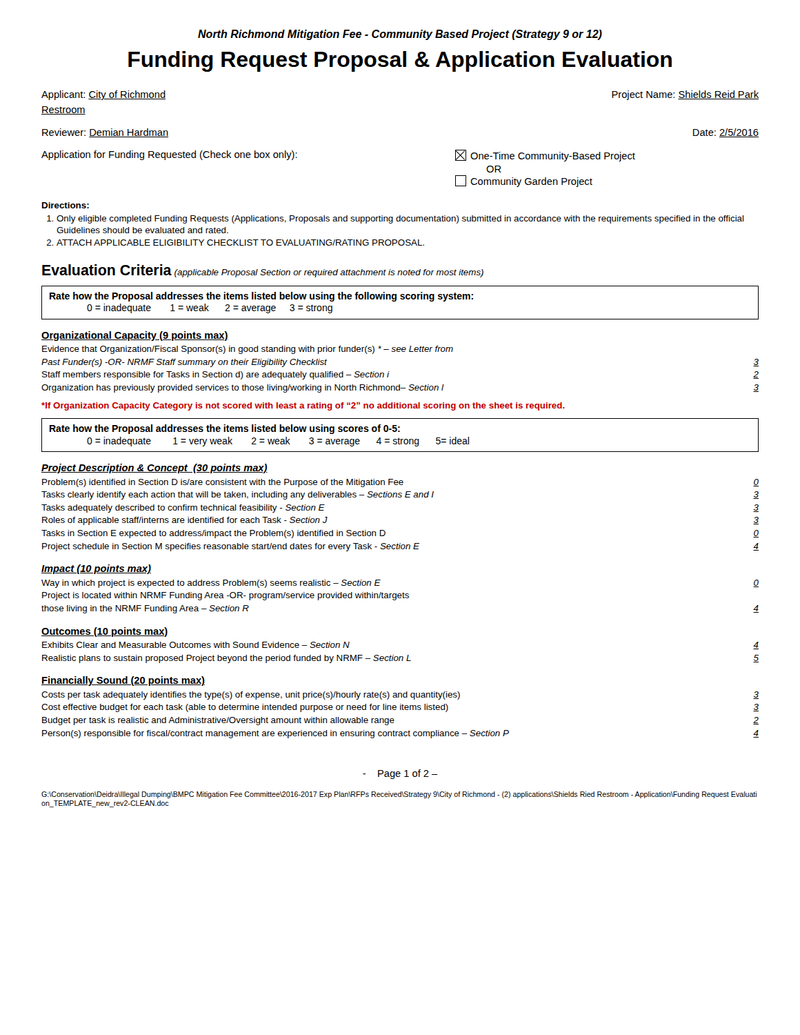North Richmond Mitigation Fee - Community Based Project (Strategy 9 or 12)
Funding Request Proposal & Application Evaluation
Applicant: City of Richmond
Project Name: Shields Reid Park
Restroom
Reviewer: Demian Hardman
Date: 2/5/2016
Application for Funding Requested (Check one box only):
One-Time Community-Based Project
OR
Community Garden Project
Directions:
Only eligible completed Funding Requests (Applications, Proposals and supporting documentation) submitted in accordance with the requirements specified in the official Guidelines should be evaluated and rated.
ATTACH APPLICABLE ELIGIBILITY CHECKLIST TO EVALUATING/RATING PROPOSAL.
Evaluation Criteria
(applicable Proposal Section or required attachment is noted for most items)
Rate how the Proposal addresses the items listed below using the following scoring system:
0 = inadequate 1 = weak 2 = average 3 = strong
Organizational Capacity (9 points max)
| Evidence that Organization/Fiscal Sponsor(s) in good standing with prior funder(s) * – see Letter from | |
| Past Funder(s) -OR- NRMF Staff summary on their Eligibility Checklist | 3 |
| Staff members responsible for Tasks in Section d) are adequately qualified – Section i | 2 |
| Organization has previously provided services to those living/working in North Richmond– Section l | 3 |
*If Organization Capacity Category is not scored with least a rating of “2” no additional scoring on the sheet is required.
Rate how the Proposal addresses the items listed below using scores of 0-5:
0 = inadequate 1 = very weak 2 = weak 3 = average 4 = strong 5= ideal
Project Description & Concept (30 points max)
| Problem(s) identified in Section D is/are consistent with the Purpose of the Mitigation Fee | 0 |
| Tasks clearly identify each action that will be taken, including any deliverables – Sections E and I | 3 |
| Tasks adequately described to confirm technical feasibility - Section E | 3 |
| Roles of applicable staff/interns are identified for each Task - Section J | 3 |
| Tasks in Section E expected to address/impact the Problem(s) identified in Section D | 0 |
| Project schedule in Section M specifies reasonable start/end dates for every Task - Section E | 4 |
Impact (10 points max)
| Way in which project is expected to address Problem(s) seems realistic – Section E | 0 |
| Project is located within NRMF Funding Area -OR- program/service provided within/targets | |
| those living in the NRMF Funding Area – Section R | 4 |
Outcomes (10 points max)
| Exhibits Clear and Measurable Outcomes with Sound Evidence – Section N | 4 |
| Realistic plans to sustain proposed Project beyond the period funded by NRMF – Section L | 5 |
Financially Sound (20 points max)
| Costs per task adequately identifies the type(s) of expense, unit price(s)/hourly rate(s) and quantity(ies) | 3 |
| Cost effective budget for each task (able to determine intended purpose or need for line items listed) | 3 |
| Budget per task is realistic and Administrative/Oversight amount within allowable range | 2 |
| Person(s) responsible for fiscal/contract management are experienced in ensuring contract compliance – Section P | 4 |
- Page 1 of 2 –
G:\Conservation\Deidra\Illegal Dumping\BMPC Mitigation Fee Committee\2016-2017 Exp Plan\RFPs Received\Strategy 9\City of Richmond - (2) applications\Shields Ried Restroom - Application\Funding Request Evaluation_TEMPLATE_new_rev2-CLEAN.doc